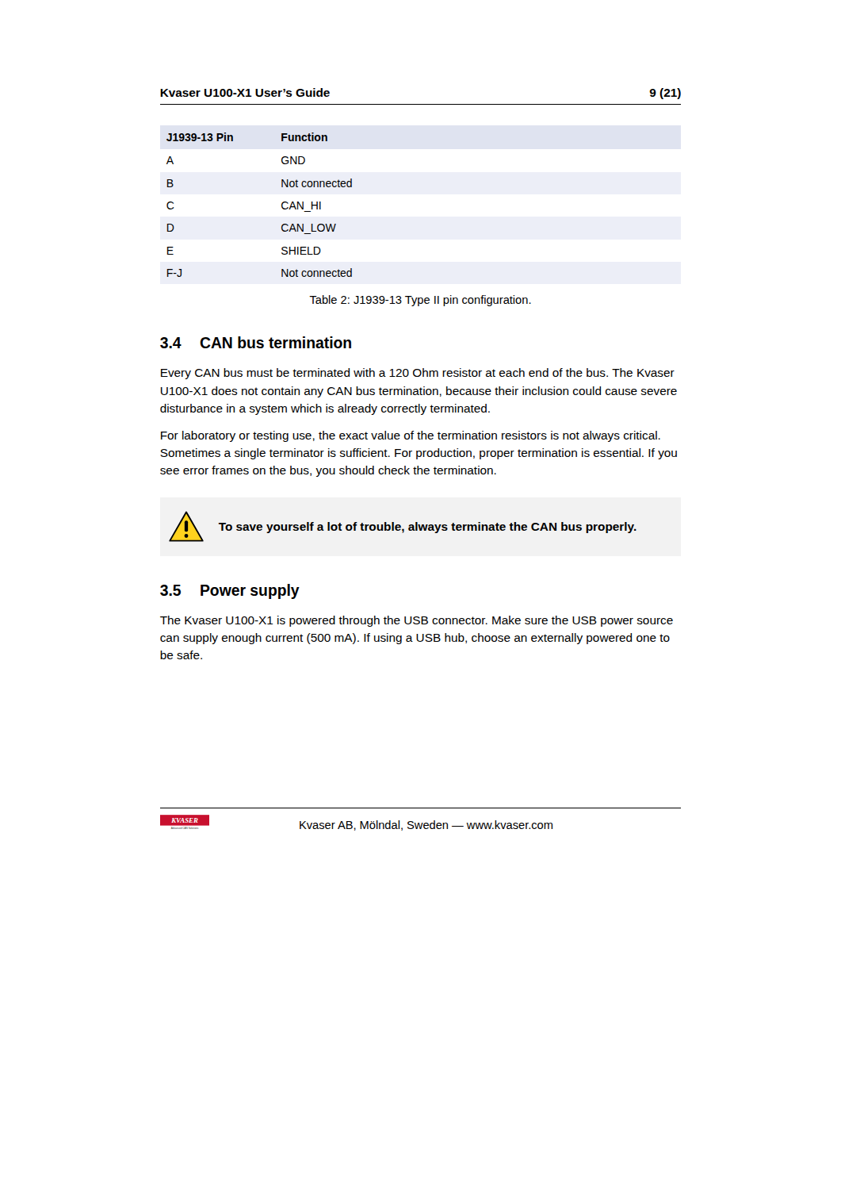Kvaser U100-X1 User’s Guide 9 (21)
| J1939-13 Pin | Function |
| --- | --- |
| A | GND |
| B | Not connected |
| C | CAN_HI |
| D | CAN_LOW |
| E | SHIELD |
| F-J | Not connected |
Table 2: J1939-13 Type II pin configuration.
3.4 CAN bus termination
Every CAN bus must be terminated with a 120 Ohm resistor at each end of the bus. The Kvaser U100-X1 does not contain any CAN bus termination, because their inclusion could cause severe disturbance in a system which is already correctly terminated.
For laboratory or testing use, the exact value of the termination resistors is not always critical. Sometimes a single terminator is sufficient. For production, proper termination is essential. If you see error frames on the bus, you should check the termination.
To save yourself a lot of trouble, always terminate the CAN bus properly.
3.5 Power supply
The Kvaser U100-X1 is powered through the USB connector. Make sure the USB power source can supply enough current (500 mA). If using a USB hub, choose an externally powered one to be safe.
KVASER Advanced CAN Solutions
Kvaser AB, Mölndal, Sweden — www.kvaser.com